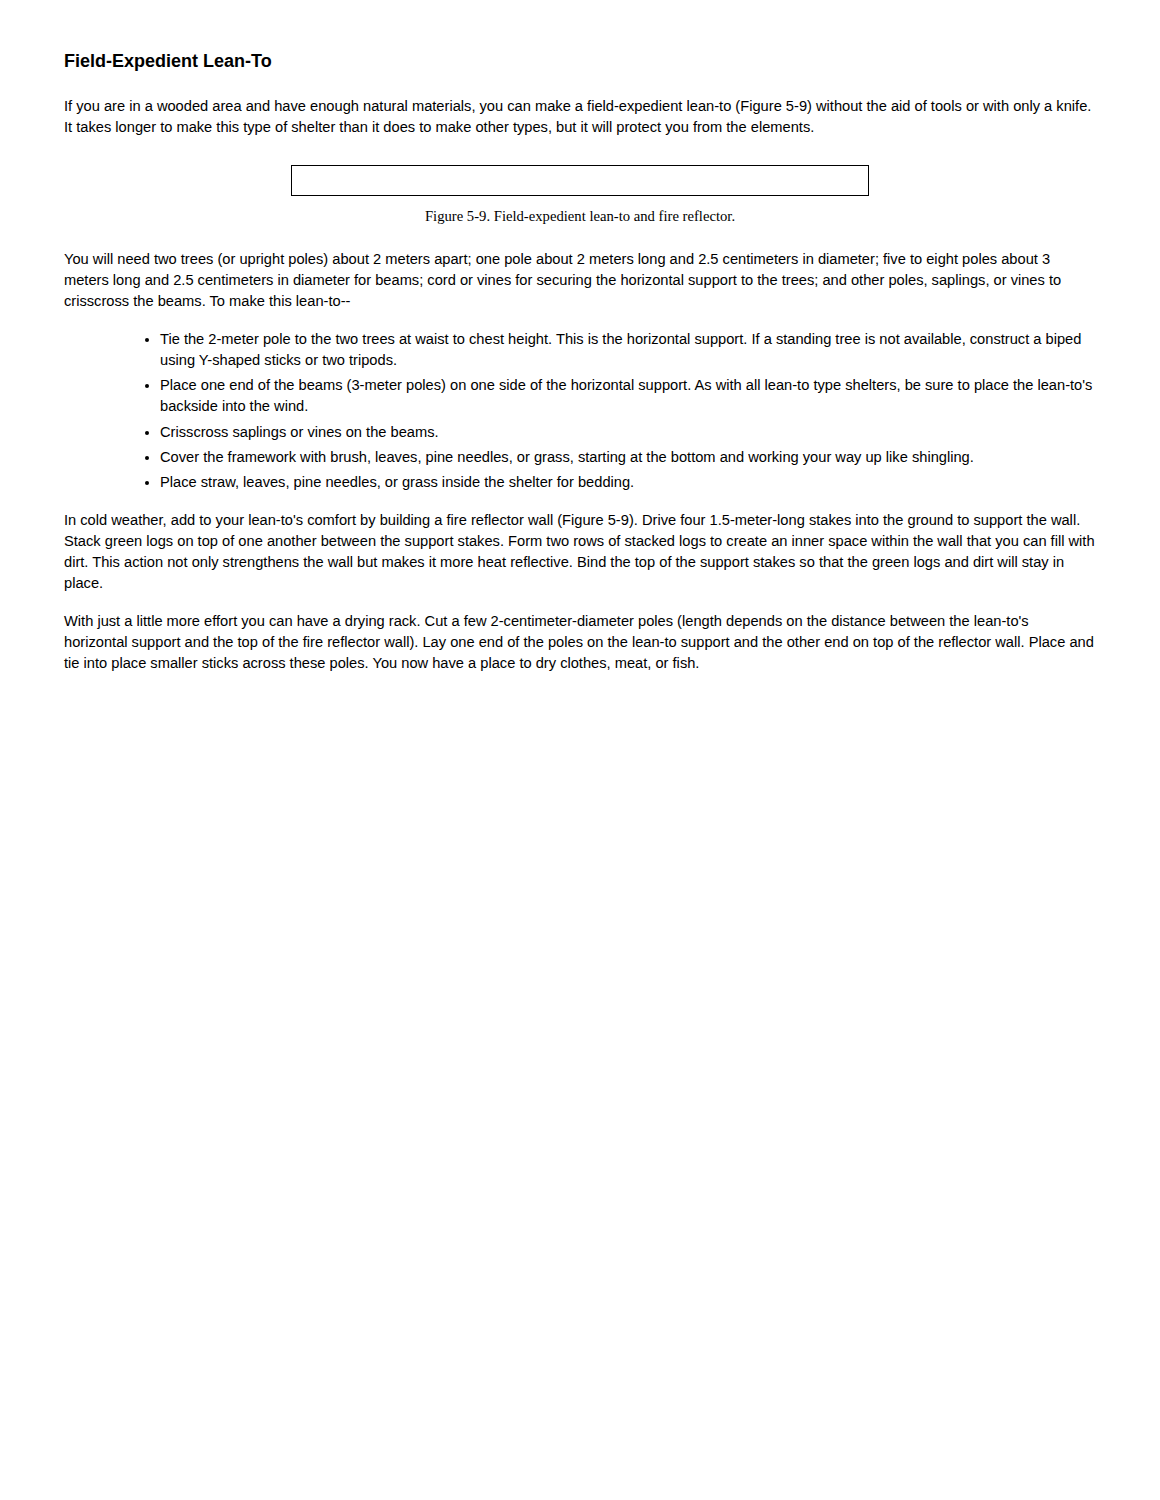Field-Expedient Lean-To
If you are in a wooded area and have enough natural materials, you can make a field-expedient lean-to (Figure 5-9) without the aid of tools or with only a knife. It takes longer to make this type of shelter than it does to make other types, but it will protect you from the elements.
Figure 5-9. Field-expedient lean-to and fire reflector.
You will need two trees (or upright poles) about 2 meters apart; one pole about 2 meters long and 2.5 centimeters in diameter; five to eight poles about 3 meters long and 2.5 centimeters in diameter for beams; cord or vines for securing the horizontal support to the trees; and other poles, saplings, or vines to crisscross the beams. To make this lean-to--
Tie the 2-meter pole to the two trees at waist to chest height. This is the horizontal support. If a standing tree is not available, construct a biped using Y-shaped sticks or two tripods.
Place one end of the beams (3-meter poles) on one side of the horizontal support. As with all lean-to type shelters, be sure to place the lean-to's backside into the wind.
Crisscross saplings or vines on the beams.
Cover the framework with brush, leaves, pine needles, or grass, starting at the bottom and working your way up like shingling.
Place straw, leaves, pine needles, or grass inside the shelter for bedding.
In cold weather, add to your lean-to's comfort by building a fire reflector wall (Figure 5-9). Drive four 1.5-meter-long stakes into the ground to support the wall. Stack green logs on top of one another between the support stakes. Form two rows of stacked logs to create an inner space within the wall that you can fill with dirt. This action not only strengthens the wall but makes it more heat reflective. Bind the top of the support stakes so that the green logs and dirt will stay in place.
With just a little more effort you can have a drying rack. Cut a few 2-centimeter-diameter poles (length depends on the distance between the lean-to's horizontal support and the top of the fire reflector wall). Lay one end of the poles on the lean-to support and the other end on top of the reflector wall. Place and tie into place smaller sticks across these poles. You now have a place to dry clothes, meat, or fish.